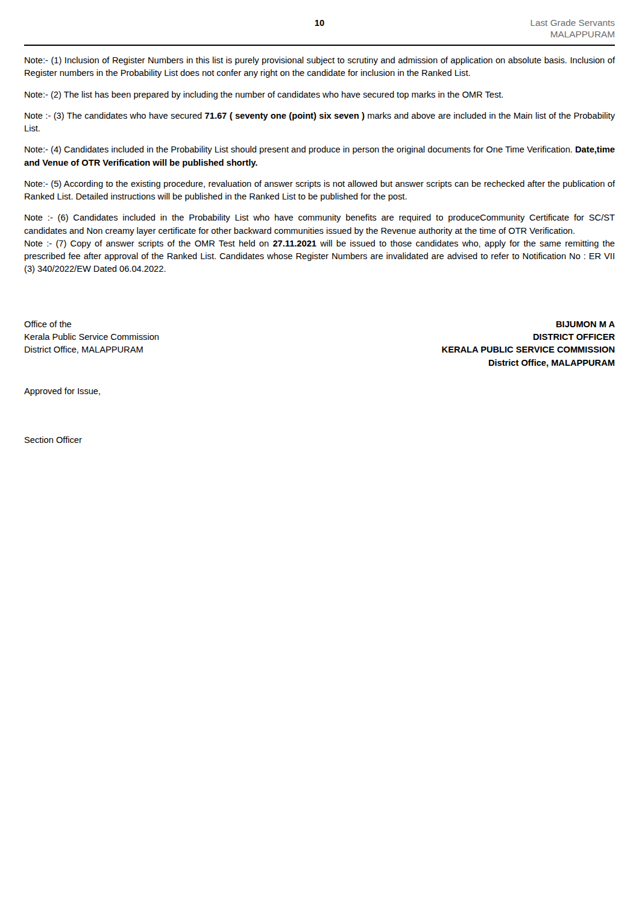10
Last Grade Servants
MALAPPURAM
Note:- (1) Inclusion of Register Numbers in this list is purely provisional subject to scrutiny and admission of application on absolute basis. Inclusion of Register numbers in the Probability List does not confer any right on the candidate for inclusion in the Ranked List.
Note:- (2) The list has been prepared by including the number of candidates who have secured top marks in the OMR Test.
Note :- (3) The candidates who have secured 71.67 ( seventy one (point) six seven ) marks and above are included in the Main list of the Probability List.
Note:- (4) Candidates included in the Probability List should present and produce in person the original documents for One Time Verification. Date,time and Venue of OTR Verification will be published shortly.
Note:- (5) According to the existing procedure, revaluation of answer scripts is not allowed but answer scripts can be rechecked after the publication of Ranked List. Detailed instructions will be published in the Ranked List to be published for the post.
Note :- (6) Candidates included in the Probability List who have community benefits are required to produceCommunity Certificate for SC/ST candidates and Non creamy layer certificate for other backward communities issued by the Revenue authority at the time of OTR Verification.
Note :- (7) Copy of answer scripts of the OMR Test held on 27.11.2021 will be issued to those candidates who, apply for the same remitting the prescribed fee after approval of the Ranked List. Candidates whose Register Numbers are invalidated are advised to refer to Notification No : ER VII (3) 340/2022/EW Dated 06.04.2022.
Office of the
Kerala Public Service Commission
District Office, MALAPPURAM
BIJUMON M A
DISTRICT OFFICER
KERALA PUBLIC SERVICE COMMISSION
District Office, MALAPPURAM
Approved for Issue,
Section Officer